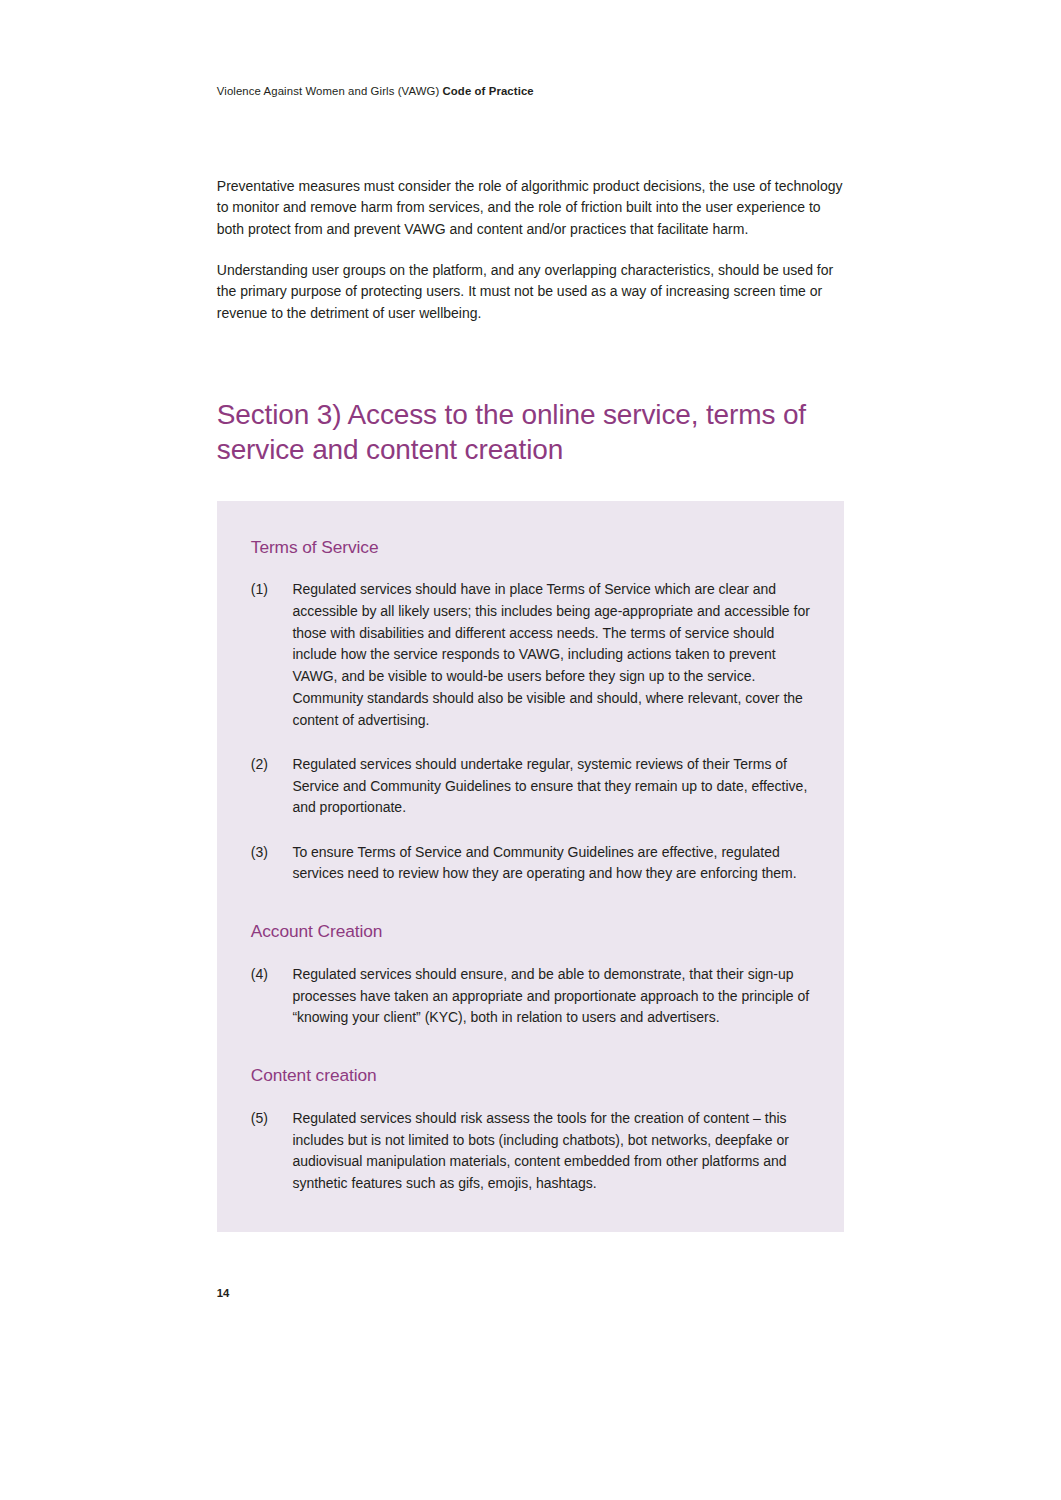Violence Against Women and Girls (VAWG) Code of Practice
Preventative measures must consider the role of algorithmic product decisions, the use of technology to monitor and remove harm from services, and the role of friction built into the user experience to both protect from and prevent VAWG and content and/or practices that facilitate harm.
Understanding user groups on the platform, and any overlapping characteristics, should be used for the primary purpose of protecting users. It must not be used as a way of increasing screen time or revenue to the detriment of user wellbeing.
Section 3) Access to the online service, terms of service and content creation
Terms of Service
Regulated services should have in place Terms of Service which are clear and accessible by all likely users; this includes being age-appropriate and accessible for those with disabilities and different access needs. The terms of service should include how the service responds to VAWG, including actions taken to prevent VAWG, and be visible to would-be users before they sign up to the service. Community standards should also be visible and should, where relevant, cover the content of advertising.
Regulated services should undertake regular, systemic reviews of their Terms of Service and Community Guidelines to ensure that they remain up to date, effective, and proportionate.
To ensure Terms of Service and Community Guidelines are effective, regulated services need to review how they are operating and how they are enforcing them.
Account Creation
Regulated services should ensure, and be able to demonstrate, that their sign-up processes have taken an appropriate and proportionate approach to the principle of “knowing your client” (KYC), both in relation to users and advertisers.
Content creation
Regulated services should risk assess the tools for the creation of content – this includes but is not limited to bots (including chatbots), bot networks, deepfake or audiovisual manipulation materials, content embedded from other platforms and synthetic features such as gifs, emojis, hashtags.
14